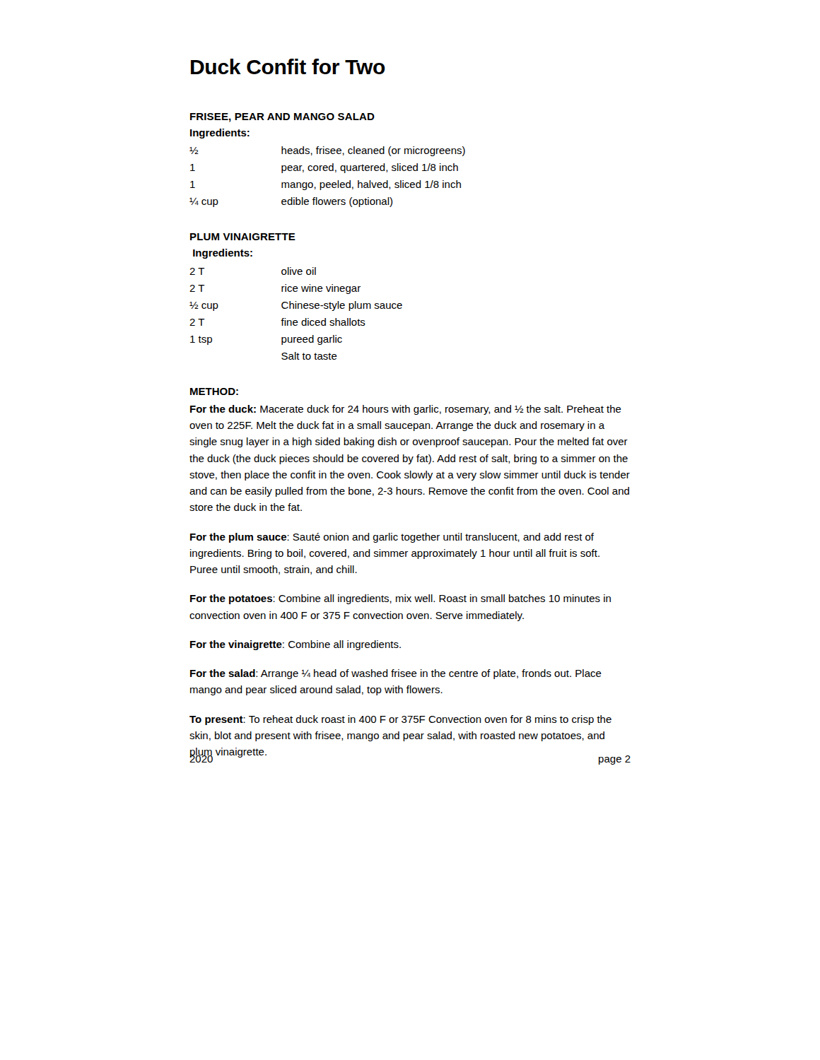Duck Confit for Two
Frisee, Pear and Mango Salad
Ingredients:
| ½ | heads, frisee, cleaned (or microgreens) |
| 1 | pear, cored, quartered, sliced 1/8 inch |
| 1 | mango, peeled, halved, sliced 1/8 inch |
| ¼ cup | edible flowers (optional) |
Plum Vinaigrette
Ingredients:
| 2 T | olive oil |
| 2 T | rice wine vinegar |
| ½ cup | Chinese-style plum sauce |
| 2 T | fine diced shallots |
| 1 tsp | pureed garlic |
| | Salt to taste |
Method:
For the duck: Macerate duck for 24 hours with garlic, rosemary, and ½ the salt. Preheat the oven to 225F. Melt the duck fat in a small saucepan. Arrange the duck and rosemary in a single snug layer in a high sided baking dish or ovenproof saucepan. Pour the melted fat over the duck (the duck pieces should be covered by fat). Add rest of salt, bring to a simmer on the stove, then place the confit in the oven. Cook slowly at a very slow simmer until duck is tender and can be easily pulled from the bone, 2-3 hours. Remove the confit from the oven. Cool and store the duck in the fat.
For the plum sauce: Sauté onion and garlic together until translucent, and add rest of ingredients. Bring to boil, covered, and simmer approximately 1 hour until all fruit is soft. Puree until smooth, strain, and chill.
For the potatoes: Combine all ingredients, mix well. Roast in small batches 10 minutes in convection oven in 400 F or 375 F convection oven. Serve immediately.
For the vinaigrette: Combine all ingredients.
For the salad: Arrange ¼ head of washed frisee in the centre of plate, fronds out. Place mango and pear sliced around salad, top with flowers.
To present: To reheat duck roast in 400 F or 375F Convection oven for 8 mins to crisp the skin, blot and present with frisee, mango and pear salad, with roasted new potatoes, and plum vinaigrette.
2020 page 2